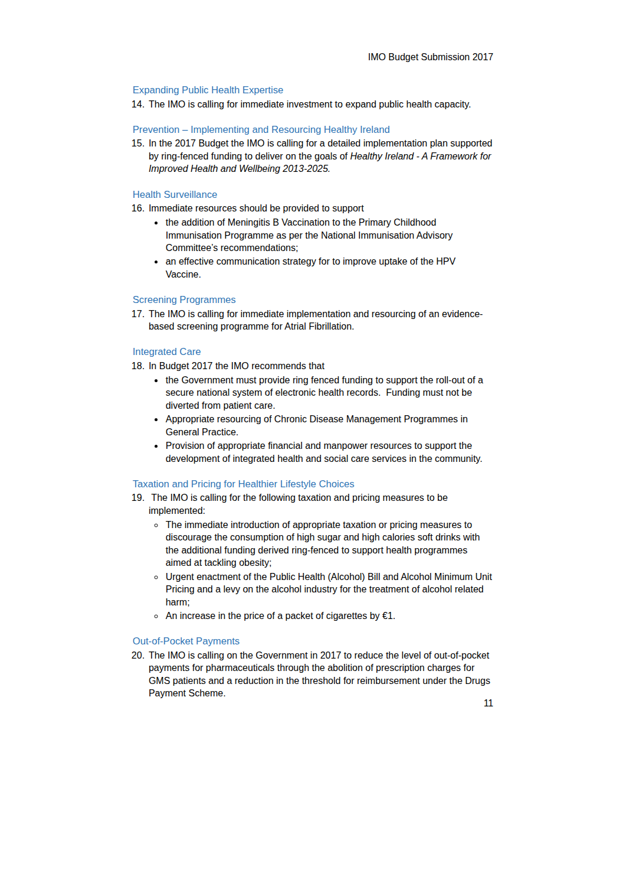IMO Budget Submission 2017
Expanding Public Health Expertise
The IMO is calling for immediate investment to expand public health capacity.
Prevention – Implementing and Resourcing Healthy Ireland
In the 2017 Budget the IMO is calling for a detailed implementation plan supported by ring-fenced funding to deliver on the goals of Healthy Ireland - A Framework for Improved Health and Wellbeing 2013-2025.
Health Surveillance
Immediate resources should be provided to support
the addition of Meningitis B Vaccination to the Primary Childhood Immunisation Programme as per the National Immunisation Advisory Committee’s recommendations;
an effective communication strategy for to improve uptake of the HPV Vaccine.
Screening Programmes
The IMO is calling for immediate implementation and resourcing of an evidence-based screening programme for Atrial Fibrillation.
Integrated Care
In Budget 2017 the IMO recommends that
the Government must provide ring fenced funding to support the roll-out of a secure national system of electronic health records. Funding must not be diverted from patient care.
Appropriate resourcing of Chronic Disease Management Programmes in General Practice.
Provision of appropriate financial and manpower resources to support the development of integrated health and social care services in the community.
Taxation and Pricing for Healthier Lifestyle Choices
The IMO is calling for the following taxation and pricing measures to be implemented:
The immediate introduction of appropriate taxation or pricing measures to discourage the consumption of high sugar and high calories soft drinks with the additional funding derived ring-fenced to support health programmes aimed at tackling obesity;
Urgent enactment of the Public Health (Alcohol) Bill and Alcohol Minimum Unit Pricing and a levy on the alcohol industry for the treatment of alcohol related harm;
An increase in the price of a packet of cigarettes by €1.
Out-of-Pocket Payments
The IMO is calling on the Government in 2017 to reduce the level of out-of-pocket payments for pharmaceuticals through the abolition of prescription charges for GMS patients and a reduction in the threshold for reimbursement under the Drugs Payment Scheme.
11